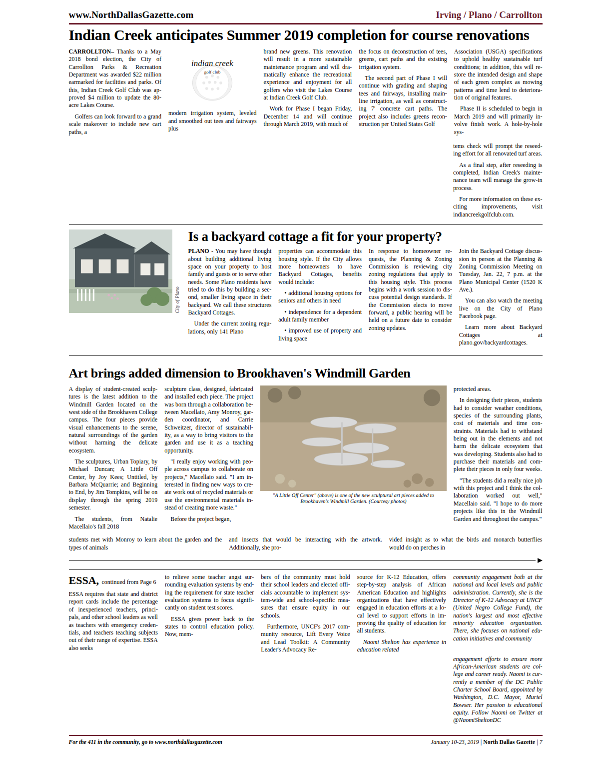www.NorthDallasGazette.com
Irving / Plano / Carrollton
Indian Creek anticipates Summer 2019 completion for course renovations
CARROLLTON– Thanks to a May 2018 bond election, the City of Carrollton Parks & Recreation Department was awarded $22 million earmarked for facilities and parks. Of this, Indian Creek Golf Club was approved $4 million to update the 80-acre Lakes Course.
Golfers can look forward to a grand scale makeover to include new cart paths, a
modern irrigation system, leveled and smoothed out tees and fairways plus
brand new greens. This renovation will result in a more sustainable maintenance program and will dramatically enhance the recreational experience and enjoyment for all golfers who visit the Lakes Course at Indian Creek Golf Club.
Work for Phase I began Friday, December 14 and will continue through March 2019, with much of
the focus on deconstruction of tees, greens, cart paths and the existing irrigation system.
The second part of Phase I will continue with grading and shaping tees and fairways, installing mainline irrigation, as well as constructing 7' concrete cart paths. The project also includes greens reconstruction per United States Golf
Association (USGA) specifications to uphold healthy sustainable turf conditions; in addition, this will restore the intended design and shape of each green complex as mowing patterns and time lend to deterioration of original features.
Phase II is scheduled to begin in March 2019 and will primarily involve finish work. A hole-by-hole sys-
tems check will prompt the reseeding effort for all renovated turf areas.
As a final step, after reseeding is completed, Indian Creek's maintenance team will manage the grow-in process.
For more information on these exciting improvements, visit indiancreekgolfclub.com.
City of Plano
Is a backyard cottage a fit for your property?
PLANO - You may have thought about building additional living space on your property to host family and guests or to serve other needs. Some Plano residents have tried to do this by building a second, smaller living space in their backyard. We call these structures Backyard Cottages.
Under the current zoning regulations, only 141 Plano
properties can accommodate this housing style. If the City allows more homeowners to have Backyard Cottages, benefits would include:
• additional housing options for seniors and others in need
• independence for a dependent adult family member
• improved use of property and living space
In response to homeowner requests, the Planning & Zoning Commission is reviewing city zoning regulations that apply to this housing style. This process begins with a work session to discuss potential design standards. If the Commission elects to move forward, a public hearing will be held on a future date to consider zoning updates.
Join the Backyard Cottage discussion in person at the Planning & Zoning Commission Meeting on Tuesday, Jan. 22, 7 p.m. at the Plano Municipal Center (1520 K Ave.).
You can also watch the meeting live on the City of Plano Facebook page.
Learn more about Backyard Cottages at plano.gov/backyardcottages.
Art brings added dimension to Brookhaven's Windmill Garden
A display of student-created sculptures is the latest addition to the Windmill Garden located on the west side of the Brookhaven College campus. The four pieces provide visual enhancements to the serene, natural surroundings of the garden without harming the delicate ecosystem.
The sculptures, Urban Topiary, by Michael Duncan; A Little Off Center, by Joy Kees; Untitled, by Barbara McQuarrie; and Beginning to End, by Jim Tompkins, will be on display through the spring 2019 semester.
The students, from Natalie Macellaio's fall 2018
sculpture class, designed, fabricated and installed each piece. The project was born through a collaboration between Macellaio, Amy Monroy, garden coordinator, and Carrie Schweitzer, director of sustainability, as a way to bring visitors to the garden and use it as a teaching opportunity.
"I really enjoy working with people across campus to collaborate on projects," Macellaio said. "I am interested in finding new ways to create work out of recycled materials or use the environmental materials instead of creating more waste."
Before the project began,
"A Little Off Center" (above) is one of the new sculptural art pieces added to Brookhaven's Windmill Garden. (Courtesy photos)
protected areas.
In designing their pieces, students had to consider weather conditions, species of the surrounding plants, cost of materials and time constraints. Materials had to withstand being out in the elements and not harm the delicate ecosystem that was developing. Students also had to purchase their materials and complete their pieces in only four weeks.
"The students did a really nice job with this project and I think the collaboration worked out well," Macellaio said. "I hope to do more projects like this in the Windmill Garden and throughout the campus."
students met with Monroy to learn about the garden and the types of animals
and insects that would be interacting with the artwork. Additionally, she pro-
vided insight as to what the birds and monarch butterflies would do on perches in
ESSA, continued from Page 6
ESSA requires that state and district report cards include the percentage of inexperienced teachers, principals, and other school leaders as well as teachers with emergency credentials, and teachers teaching subjects out of their range of expertise. ESSA also seeks
to relieve some teacher angst surrounding evaluation systems by ending the requirement for state teacher evaluation systems to focus significantly on student test scores.
ESSA gives power back to the states to control education policy. Now, mem-
bers of the community must hold their school leaders and elected officials accountable to implement system-wide and school-specific measures that ensure equity in our schools.
Furthermore, UNCF's 2017 community resource, Lift Every Voice and Lead Toolkit: A Community Leader's Advocacy Re-
source for K-12 Education, offers step-by-step analysis of African American Education and highlights organizations that have effectively engaged in education efforts at a local level to support efforts in improving the quality of education for all students.
Naomi Shelton has experience in education related
community engagement both at the national and local levels and public administration. Currently, she is the Director of K-12 Advocacy at UNCF (United Negro College Fund), the nation's largest and most effective minority education organization. There, she focuses on national education initiatives and community
engagement efforts to ensure more African-American students are college and career ready. Naomi is currently a member of the DC Public Charter School Board, appointed by Washington, D.C. Mayor, Muriel Bowser. Her passion is educational equity. Follow Naomi on Twitter at @NaomiSheltonDC
For the 411 in the community, go to www.northdallasgazette.com
January 10-23, 2019 | North Dallas Gazette | 7